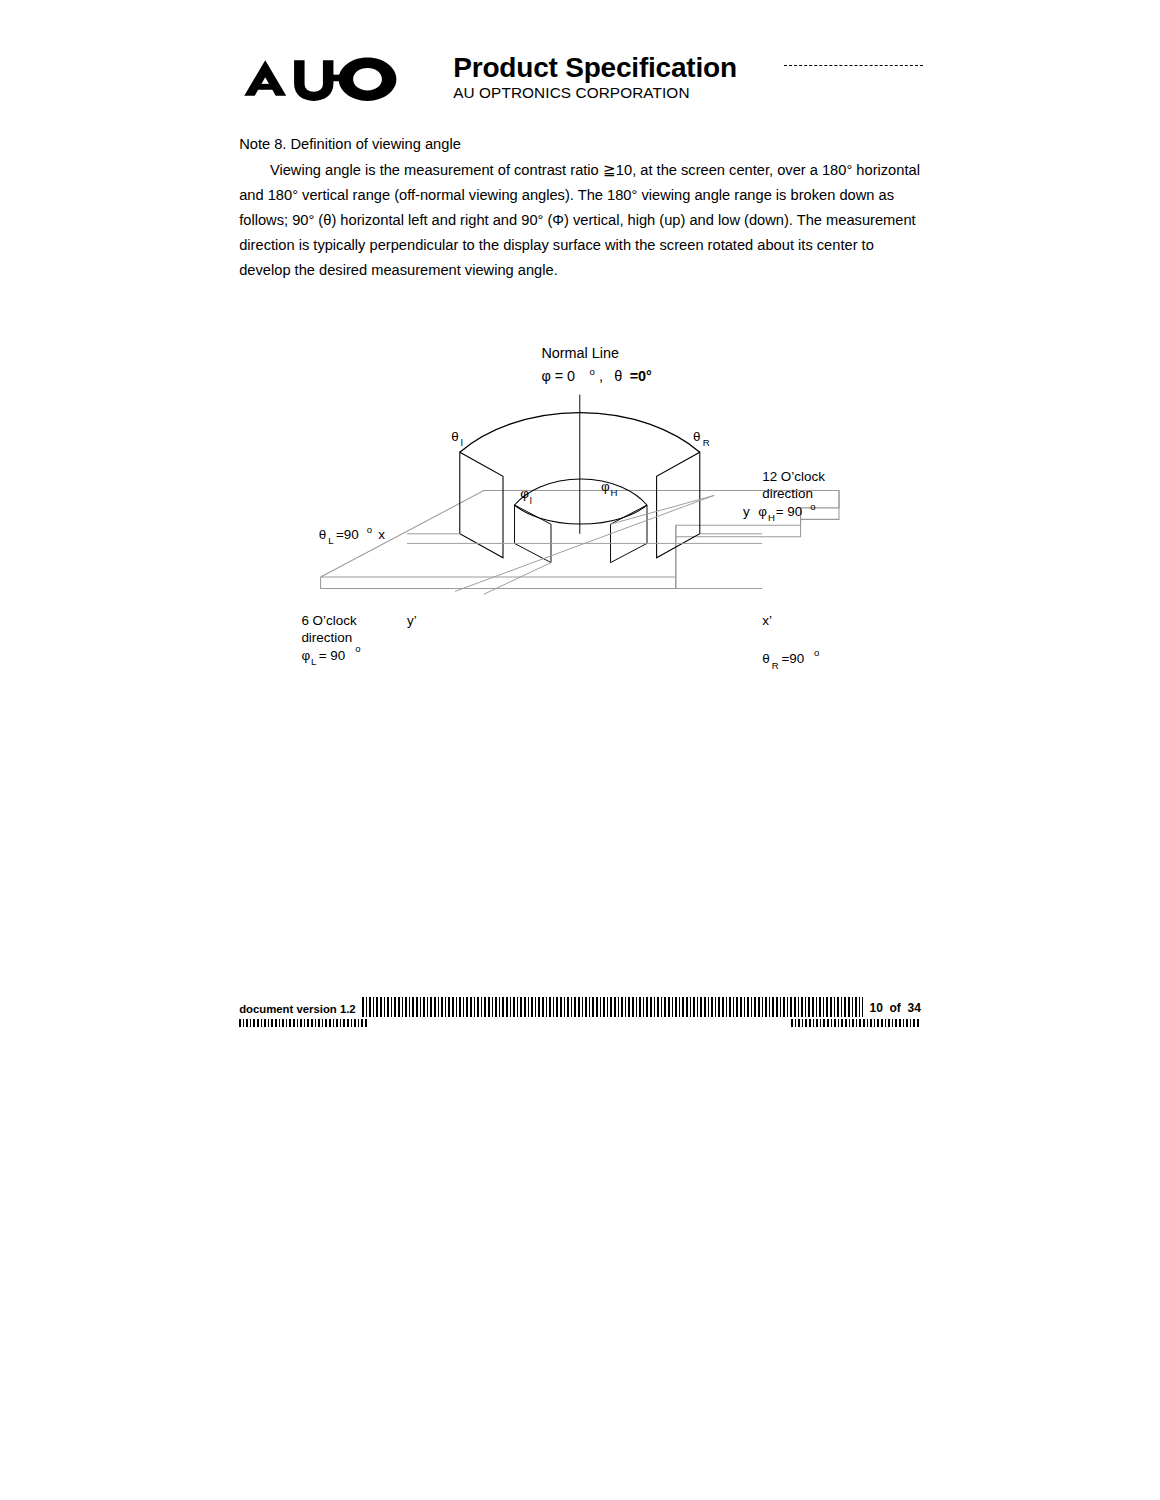Product Specification
AU OPTRONICS CORPORATION
Note 8. Definition of viewing angle
Viewing angle is the measurement of contrast ratio ≧10, at the screen center, over a 180° horizontal and 180° vertical range (off-normal viewing angles). The 180° viewing angle range is broken down as follows; 90° (θ) horizontal left and right and 90° (Φ) vertical, high (up) and low (down). The measurement direction is typically perpendicular to the display surface with the screen rotated about its center to develop the desired measurement viewing angle.
Normal Line φ = 0 o , θ =0° θ l θ R φ H φ l θ L =90 o x 12 O’clock direction y φ H = 90 o 6 O’clock direction φ L = 90 o y’ x’ θ R =90 o
document version 1.2
10 of 34